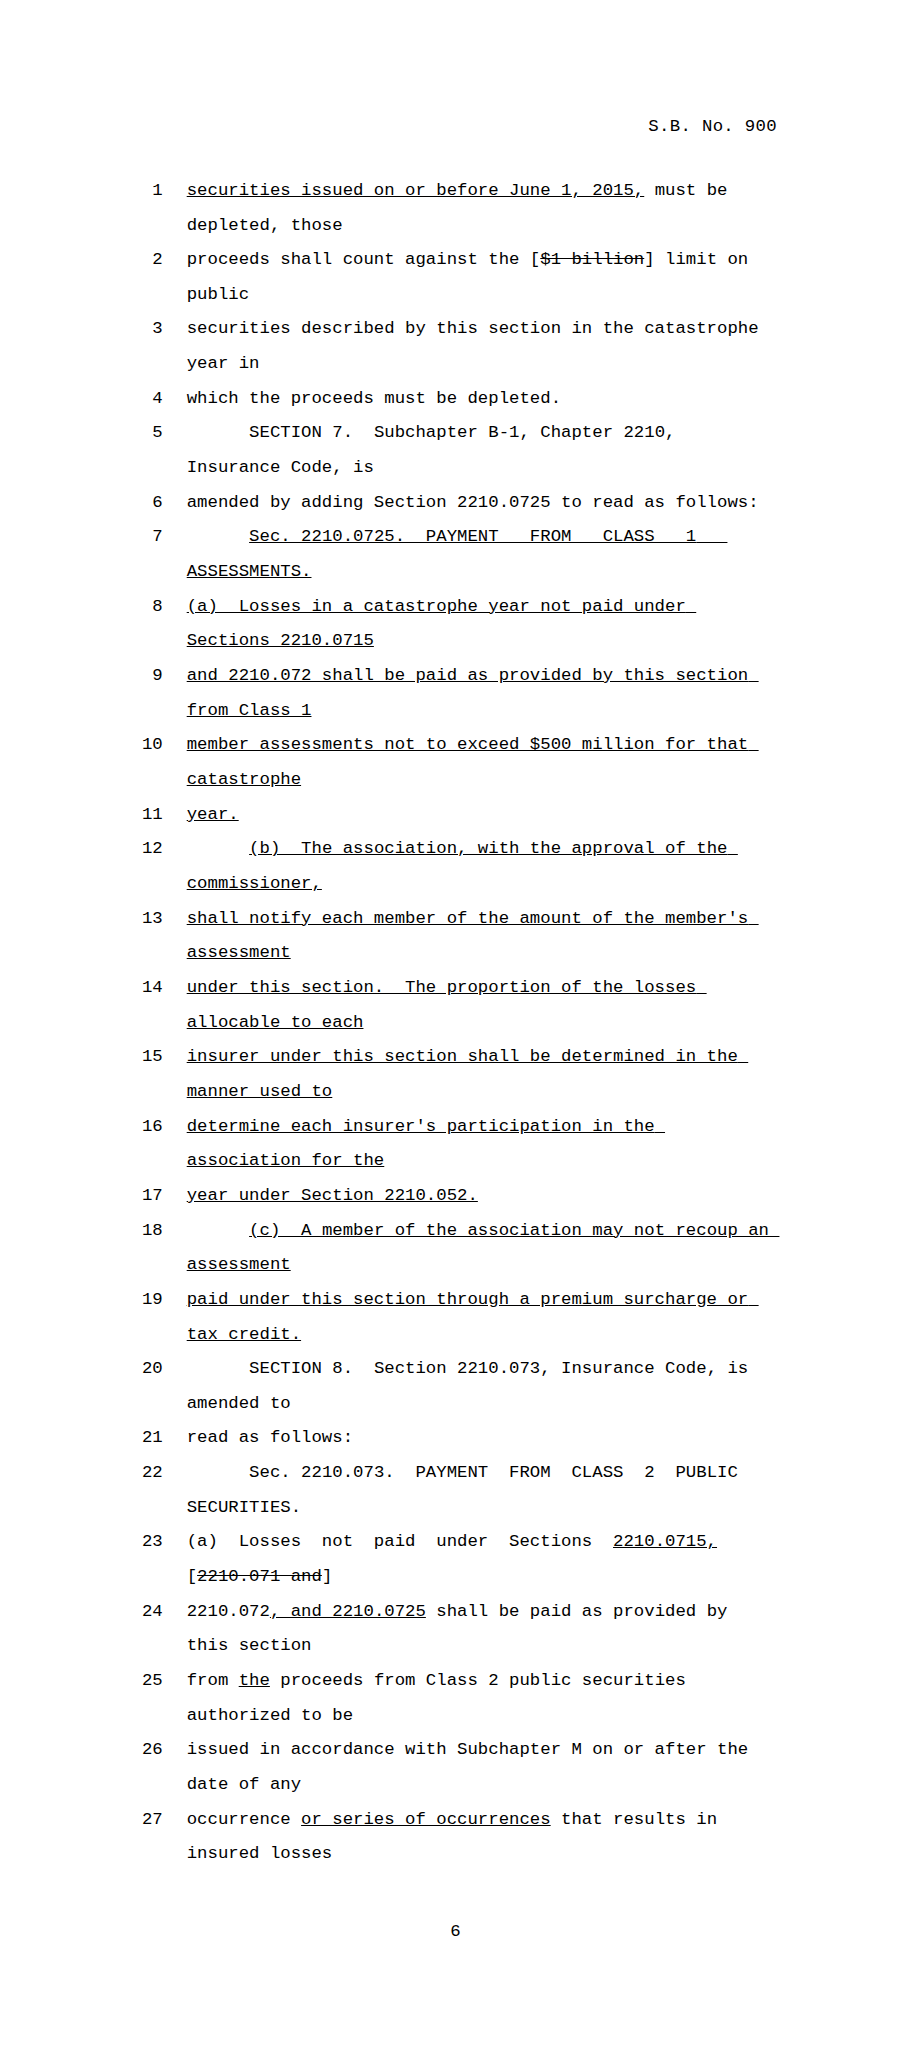S.B. No. 900
securities issued on or before June 1, 2015, must be depleted, those
proceeds shall count against the [$1 billion] limit on public
securities described by this section in the catastrophe year in
which the proceeds must be depleted.
SECTION 7. Subchapter B-1, Chapter 2210, Insurance Code, is
amended by adding Section 2210.0725 to read as follows:
Sec. 2210.0725. PAYMENT FROM CLASS 1 ASSESSMENTS.
(a) Losses in a catastrophe year not paid under Sections 2210.0715
and 2210.072 shall be paid as provided by this section from Class 1
member assessments not to exceed $500 million for that catastrophe
year.
(b) The association, with the approval of the commissioner,
shall notify each member of the amount of the member's assessment
under this section. The proportion of the losses allocable to each
insurer under this section shall be determined in the manner used to
determine each insurer's participation in the association for the
year under Section 2210.052.
(c) A member of the association may not recoup an assessment
paid under this section through a premium surcharge or tax credit.
SECTION 8. Section 2210.073, Insurance Code, is amended to
read as follows:
Sec. 2210.073. PAYMENT FROM CLASS 2 PUBLIC SECURITIES.
(a) Losses not paid under Sections 2210.0715, [2210.071 and]
2210.072, and 2210.0725 shall be paid as provided by this section
from the proceeds from Class 2 public securities authorized to be
issued in accordance with Subchapter M on or after the date of any
occurrence or series of occurrences that results in insured losses
6